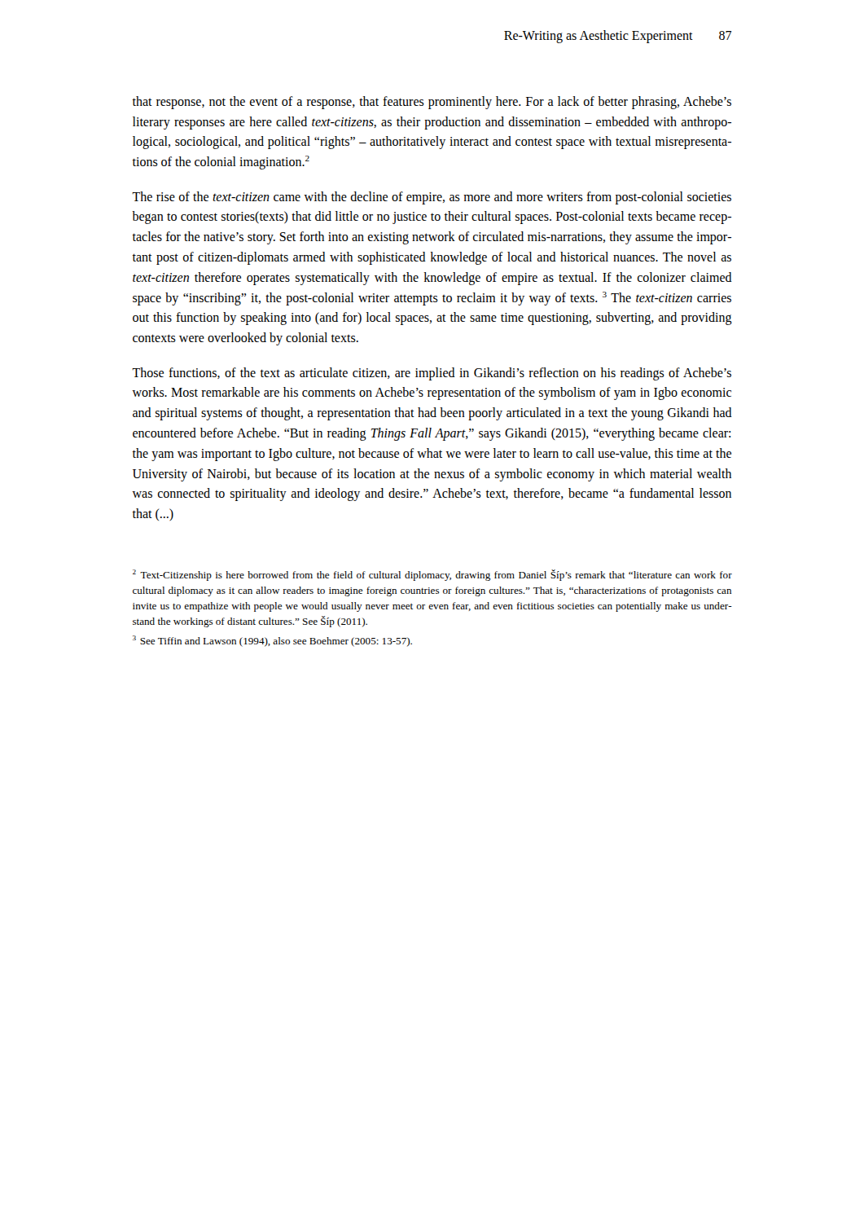Re-Writing as Aesthetic Experiment 87
that response, not the event of a response, that features prominently here. For a lack of better phrasing, Achebe’s literary responses are here called text-citizens, as their production and dissemination – embedded with anthropological, sociological, and political “rights” – authoritatively interact and contest space with textual misrepresentations of the colonial imagination.2
The rise of the text-citizen came with the decline of empire, as more and more writers from post-colonial societies began to contest stories(texts) that did little or no justice to their cultural spaces. Post-colonial texts became receptacles for the native’s story. Set forth into an existing network of circulated mis-narrations, they assume the important post of citizen-diplomats armed with sophisticated knowledge of local and historical nuances. The novel as text-citizen therefore operates systematically with the knowledge of empire as textual. If the colonizer claimed space by “inscribing” it, the post-colonial writer attempts to reclaim it by way of texts. 3 The text-citizen carries out this function by speaking into (and for) local spaces, at the same time questioning, subverting, and providing contexts were overlooked by colonial texts.
Those functions, of the text as articulate citizen, are implied in Gikandi’s reflection on his readings of Achebe’s works. Most remarkable are his comments on Achebe’s representation of the symbolism of yam in Igbo economic and spiritual systems of thought, a representation that had been poorly articulated in a text the young Gikandi had encountered before Achebe. “But in reading Things Fall Apart,” says Gikandi (2015), “everything became clear: the yam was important to Igbo culture, not because of what we were later to learn to call use-value, this time at the University of Nairobi, but because of its location at the nexus of a symbolic economy in which material wealth was connected to spirituality and ideology and desire.” Achebe’s text, therefore, became “a fundamental lesson that (...)
2 Text-Citizenship is here borrowed from the field of cultural diplomacy, drawing from Daniel Šíp’s remark that “literature can work for cultural diplomacy as it can allow readers to imagine foreign countries or foreign cultures.” That is, “characterizations of protagonists can invite us to empathize with people we would usually never meet or even fear, and even fictitious societies can potentially make us understand the workings of distant cultures.” See Šíp (2011).
3 See Tiffin and Lawson (1994), also see Boehmer (2005: 13-57).